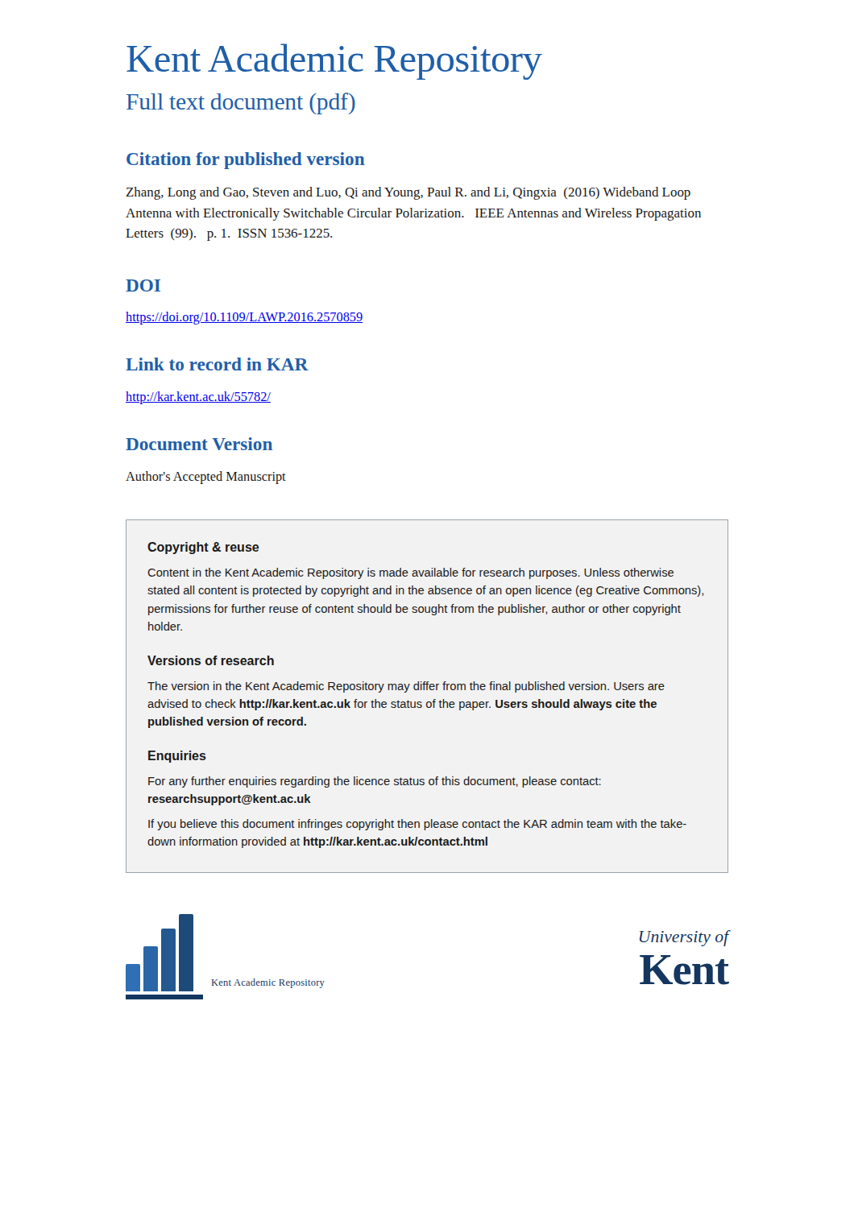Kent Academic Repository
Full text document (pdf)
Citation for published version
Zhang, Long and Gao, Steven and Luo, Qi and Young, Paul R. and Li, Qingxia (2016) Wideband Loop Antenna with Electronically Switchable Circular Polarization. IEEE Antennas and Wireless Propagation Letters (99). p. 1. ISSN 1536-1225.
DOI
https://doi.org/10.1109/LAWP.2016.2570859
Link to record in KAR
http://kar.kent.ac.uk/55782/
Document Version
Author's Accepted Manuscript
Copyright & reuse
Content in the Kent Academic Repository is made available for research purposes. Unless otherwise stated all content is protected by copyright and in the absence of an open licence (eg Creative Commons), permissions for further reuse of content should be sought from the publisher, author or other copyright holder.
Versions of research
The version in the Kent Academic Repository may differ from the final published version. Users are advised to check http://kar.kent.ac.uk for the status of the paper. Users should always cite the published version of record.
Enquiries
For any further enquiries regarding the licence status of this document, please contact: researchsupport@kent.ac.uk
If you believe this document infringes copyright then please contact the KAR admin team with the take-down information provided at http://kar.kent.ac.uk/contact.html
Kent Academic Repository
University of Kent